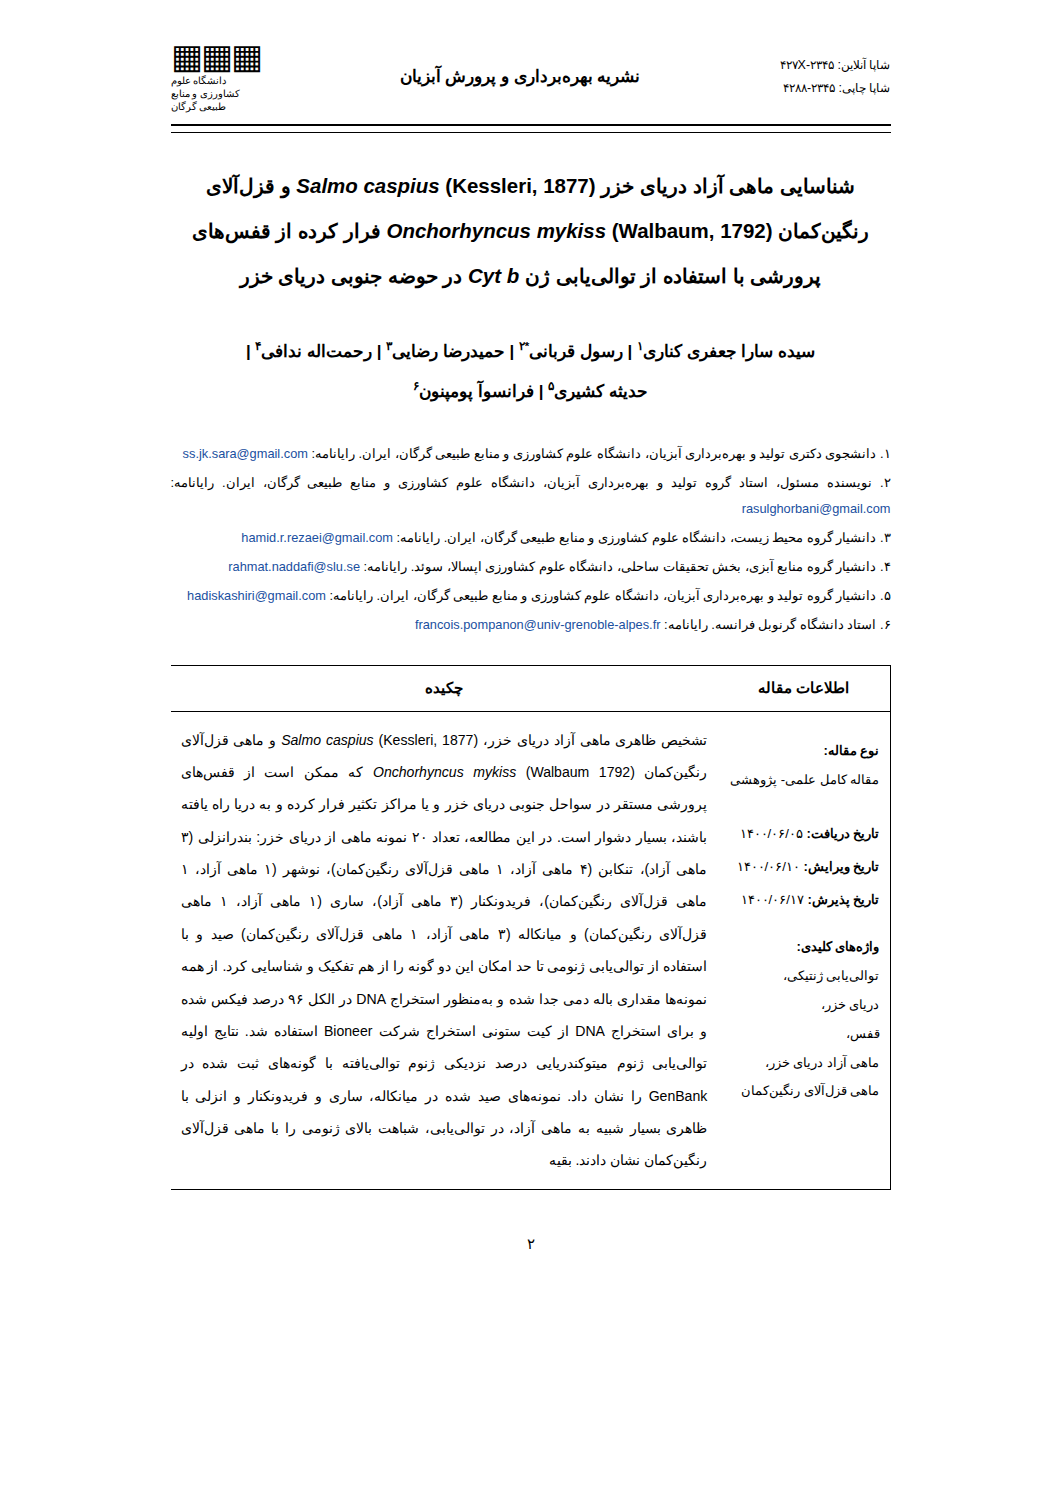شاپا آنلاین: ۲۳۴۵-۴۲۷X
شاپا چاپی: ۲۳۴۵-۴۲۸۸
نشریه بهره‌برداری و پرورش آبزیان
▦▦▦
دانشگاه علوم کشاورزی و منابع طبیعی گرگان
شناسایی ماهی آزاد دریای خزر Salmo caspius (Kessleri, 1877) و قزل‌آلای رنگین‌کمان Onchorhyncus mykiss (Walbaum, 1792) فرار کرده از قفس‌های پرورشی با استفاده از توالی‌یابی ژن Cyt b در حوضه جنوبی دریای خزر
سیده سارا جعفری کناری۱ | رسول قربانی*۲ | حمیدرضا رضایی۳ | رحمت‌اله ندافی۴ |
حدیثه کشیری۵ | فرانسوآ پومپنون۶
۱. دانشجوی دکتری تولید و بهره‌برداری آبزیان، دانشگاه علوم کشاورزی و منابع طبیعی گرگان، ایران. رایانامه: ss.jk.sara@gmail.com
۲. نویسنده مسئول، استاد گروه تولید و بهره‌برداری آبزیان، دانشگاه علوم کشاورزی و منابع طبیعی گرگان، ایران. رایانامه: rasulghorbani@gmail.com
۳. دانشیار گروه محیط زیست، دانشگاه علوم کشاورزی و منابع طبیعی گرگان، ایران. رایانامه: hamid.r.rezaei@gmail.com
۴. دانشیار گروه منابع آبزی، بخش تحقیقات ساحلی، دانشگاه علوم کشاورزی اپسالا، سوئد. رایانامه: rahmat.naddafi@slu.se
۵. دانشیار گروه تولید و بهره‌برداری آبزیان، دانشگاه علوم کشاورزی و منابع طبیعی گرگان، ایران. رایانامه: hadiskashiri@gmail.com
۶. استاد دانشگاه گرنوبل فرانسه. رایانامه: francois.pompanon@univ-grenoble-alpes.fr
| اطلاعات مقاله | چکیده |
| --- | --- |
| نوع مقاله: مقاله کامل علمی- پژوهشی تاریخ دریافت: ۱۴۰۰/۰۶/۰۵ تاریخ ویرایش: ۱۴۰۰/۰۶/۱۰ تاریخ پذیرش: ۱۴۰۰/۰۶/۱۷ واژه‌های کلیدی: توالی‌یابی ژنتیکی، دریای خزر، قفس، ماهی آزاد دریای خزر، ماهی قزل‌آلای رنگین‌کمان | تشخیص ظاهری ماهی آزاد دریای خزر، Salmo caspius (Kessleri, 1877) و ماهی قزل‌آلای رنگین‌کمان Onchorhyncus mykiss (Walbaum 1792) که ممکن است از قفس‌های پرورشی مستقر در سواحل جنوبی دریای خزر و یا مراکز تکثیر فرار کرده و به دریا راه یافته باشند، بسیار دشوار است. در این مطالعه، تعداد ۲۰ نمونه ماهی از دریای خزر: بندرانزلی (۳ ماهی آزاد)، تنکابن (۴ ماهی آزاد، ۱ ماهی قزل‌آلای رنگین‌کمان)، نوشهر (۱ ماهی آزاد، ۱ ماهی قزل‌آلای رنگین‌کمان)، فریدونکنار (۳ ماهی آزاد)، ساری (۱ ماهی آزاد، ۱ ماهی قزل‌آلای رنگین‌کمان) و میانکاله (۳ ماهی آزاد، ۱ ماهی قزل‌آلای رنگین‌کمان) صید و با استفاده از توالی‌یابی ژنومی تا حد امکان این دو گونه را از هم تفکیک و شناسایی کرد. از همه نمونه‌ها مقداری باله دمی جدا شده و به‌منظور استخراج DNA در الکل ۹۶ درصد فیکس شده و برای استخراج DNA از کیت ستونی استخراج شرکت Bioneer استفاده شد. نتایج اولیه توالی‌یابی ژنوم میتوکندریایی درصد نزدیکی ژنوم توالی‌یافته با گونه‌های ثبت شده در GenBank را نشان داد. نمونه‌های صید شده در میانکاله، ساری و فریدونکنار و انزلی با ظاهری بسیار شبیه به ماهی آزاد، در توالی‌یابی، شباهت بالای ژنومی را با ماهی قزل‌آلای رنگین‌کمان نشان دادند. بقیه |
۲